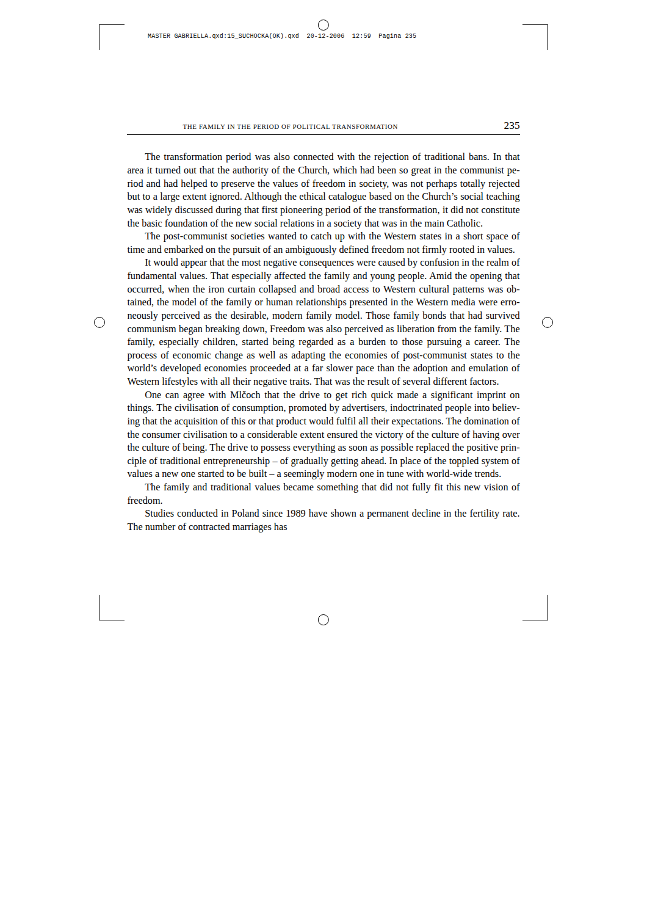MASTER GABRIELLA.qxd:15_SUCHOCKA(OK).qxd 20-12-2006 12:59 Pagina 235
The Family in the Period of Political Transformation 235
The transformation period was also connected with the rejection of traditional bans. In that area it turned out that the authority of the Church, which had been so great in the communist period and had helped to preserve the values of freedom in society, was not perhaps totally rejected but to a large extent ignored. Although the ethical catalogue based on the Church’s social teaching was widely discussed during that first pioneering period of the transformation, it did not constitute the basic foundation of the new social relations in a society that was in the main Catholic.
The post-communist societies wanted to catch up with the Western states in a short space of time and embarked on the pursuit of an ambiguously defined freedom not firmly rooted in values.
It would appear that the most negative consequences were caused by confusion in the realm of fundamental values. That especially affected the family and young people. Amid the opening that occurred, when the iron curtain collapsed and broad access to Western cultural patterns was obtained, the model of the family or human relationships presented in the Western media were erroneously perceived as the desirable, modern family model. Those family bonds that had survived communism began breaking down, Freedom was also perceived as liberation from the family. The family, especially children, started being regarded as a burden to those pursuing a career. The process of economic change as well as adapting the economies of post-communist states to the world’s developed economies proceeded at a far slower pace than the adoption and emulation of Western lifestyles with all their negative traits. That was the result of several different factors.
One can agree with Mlčoch that the drive to get rich quick made a significant imprint on things. The civilisation of consumption, promoted by advertisers, indoctrinated people into believing that the acquisition of this or that product would fulfil all their expectations. The domination of the consumer civilisation to a considerable extent ensured the victory of the culture of having over the culture of being. The drive to possess everything as soon as possible replaced the positive principle of traditional entrepreneurship – of gradually getting ahead. In place of the toppled system of values a new one started to be built – a seemingly modern one in tune with world-wide trends.
The family and traditional values became something that did not fully fit this new vision of freedom.
Studies conducted in Poland since 1989 have shown a permanent decline in the fertility rate. The number of contracted marriages has